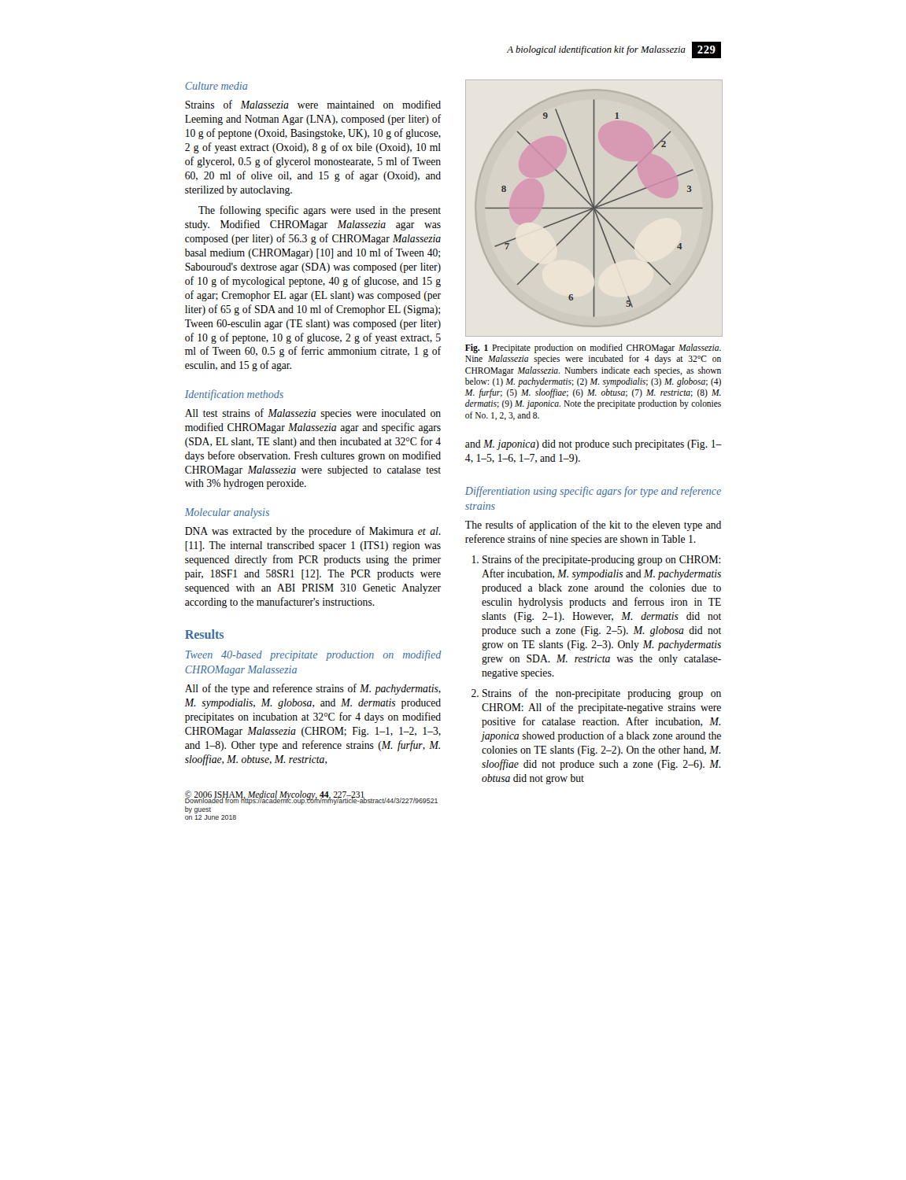A biological identification kit for Malassezia 229
Culture media
Strains of Malassezia were maintained on modified Leeming and Notman Agar (LNA), composed (per liter) of 10 g of peptone (Oxoid, Basingstoke, UK), 10 g of glucose, 2 g of yeast extract (Oxoid), 8 g of ox bile (Oxoid), 10 ml of glycerol, 0.5 g of glycerol monostearate, 5 ml of Tween 60, 20 ml of olive oil, and 15 g of agar (Oxoid), and sterilized by autoclaving.
The following specific agars were used in the present study. Modified CHROMagar Malassezia agar was composed (per liter) of 56.3 g of CHROMagar Malassezia basal medium (CHROMagar) [10] and 10 ml of Tween 40; Sabouroud's dextrose agar (SDA) was composed (per liter) of 10 g of mycological peptone, 40 g of glucose, and 15 g of agar; Cremophor EL agar (EL slant) was composed (per liter) of 65 g of SDA and 10 ml of Cremophor EL (Sigma); Tween 60-esculin agar (TE slant) was composed (per liter) of 10 g of peptone, 10 g of glucose, 2 g of yeast extract, 5 ml of Tween 60, 0.5 g of ferric ammonium citrate, 1 g of esculin, and 15 g of agar.
Identification methods
All test strains of Malassezia species were inoculated on modified CHROMagar Malassezia agar and specific agars (SDA, EL slant, TE slant) and then incubated at 32°C for 4 days before observation. Fresh cultures grown on modified CHROMagar Malassezia were subjected to catalase test with 3% hydrogen peroxide.
Molecular analysis
DNA was extracted by the procedure of Makimura et al. [11]. The internal transcribed spacer 1 (ITS1) region was sequenced directly from PCR products using the primer pair, 18SF1 and 58SR1 [12]. The PCR products were sequenced with an ABI PRISM 310 Genetic Analyzer according to the manufacturer's instructions.
Results
Tween 40-based precipitate production on modified CHROMagar Malassezia
All of the type and reference strains of M. pachydermatis, M. sympodialis, M. globosa, and M. dermatis produced precipitates on incubation at 32°C for 4 days on modified CHROMagar Malassezia (CHROM; Fig. 1–1, 1–2, 1–3, and 1–8). Other type and reference strains (M. furfur, M. slooffiae, M. obtuse, M. restricta,
© 2006 ISHAM, Medical Mycology, 44, 227–231
Fig. 1 Precipitate production on modified CHROMagar Malassezia. Nine Malassezia species were incubated for 4 days at 32°C on CHROMagar Malassezia. Numbers indicate each species, as shown below: (1) M. pachydermatis; (2) M. sympodialis; (3) M. globosa; (4) M. furfur; (5) M. slooffiae; (6) M. obtusa; (7) M. restricta; (8) M. dermatis; (9) M. japonica. Note the precipitate production by colonies of No. 1, 2, 3, and 8.
and M. japonica) did not produce such precipitates (Fig. 1–4, 1–5, 1–6, 1–7, and 1–9).
Differentiation using specific agars for type and reference strains
The results of application of the kit to the eleven type and reference strains of nine species are shown in Table 1.
Strains of the precipitate-producing group on CHROM: After incubation, M. sympodialis and M. pachydermatis produced a black zone around the colonies due to esculin hydrolysis products and ferrous iron in TE slants (Fig. 2–1). However, M. dermatis did not produce such a zone (Fig. 2–5). M. globosa did not grow on TE slants (Fig. 2–3). Only M. pachydermatis grew on SDA. M. restricta was the only catalase-negative species.
Strains of the non-precipitate producing group on CHROM: All of the precipitate-negative strains were positive for catalase reaction. After incubation, M. japonica showed production of a black zone around the colonies on TE slants (Fig. 2–2). On the other hand, M. slooffiae did not produce such a zone (Fig. 2–6). M. obtusa did not grow but
Downloaded from https://academic.oup.com/mmy/article-abstract/44/3/227/969521
by guest
on 12 June 2018